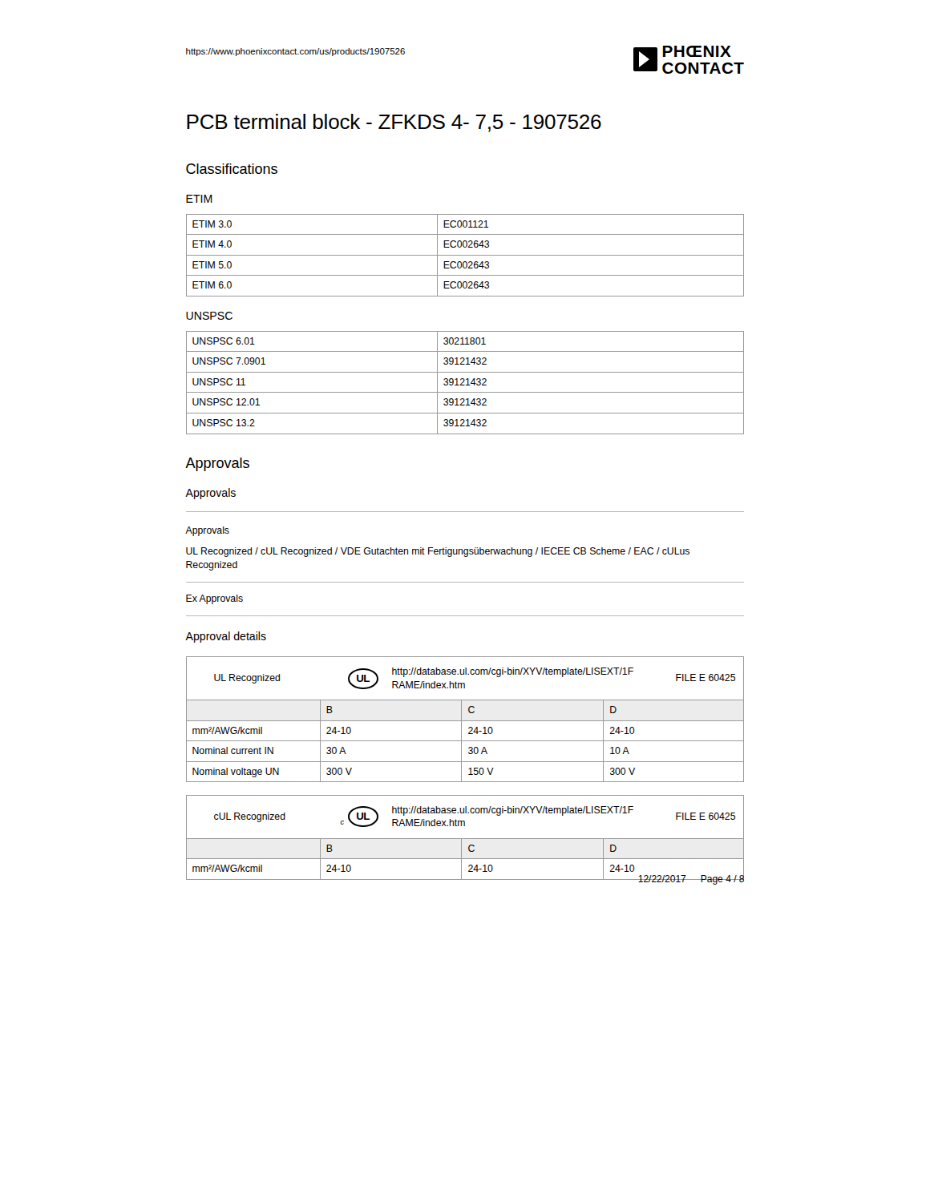https://www.phoenixcontact.com/us/products/1907526
PHŒNIXCONTACT
PCB terminal block - ZFKDS 4- 7,5 - 1907526
Classifications
ETIM
| ETIM 3.0 | EC001121 |
| ETIM 4.0 | EC002643 |
| ETIM 5.0 | EC002643 |
| ETIM 6.0 | EC002643 |
UNSPSC
| UNSPSC 6.01 | 30211801 |
| UNSPSC 7.0901 | 39121432 |
| UNSPSC 11 | 39121432 |
| UNSPSC 12.01 | 39121432 |
| UNSPSC 13.2 | 39121432 |
Approvals
Approvals
Approvals
UL Recognized / cUL Recognized / VDE Gutachten mit Fertigungsüberwachung / IECEE CB Scheme / EAC / cULus Recognized
Ex Approvals
Approval details
UL Recognized
http://database.ul.com/cgi-bin/XYV/template/LISEXT/1FRAME/index.htm
FILE E 60425
| | B | C | D |
| --- | --- | --- | --- |
| mm²/AWG/kcmil | 24-10 | 24-10 | 24-10 |
| Nominal current IN | 30 A | 30 A | 10 A |
| Nominal voltage UN | 300 V | 150 V | 300 V |
cUL Recognized
c
http://database.ul.com/cgi-bin/XYV/template/LISEXT/1FRAME/index.htm
FILE E 60425
| | B | C | D |
| --- | --- | --- | --- |
| mm²/AWG/kcmil | 24-10 | 24-10 | 24-10 |
12/22/2017Page 4 / 8